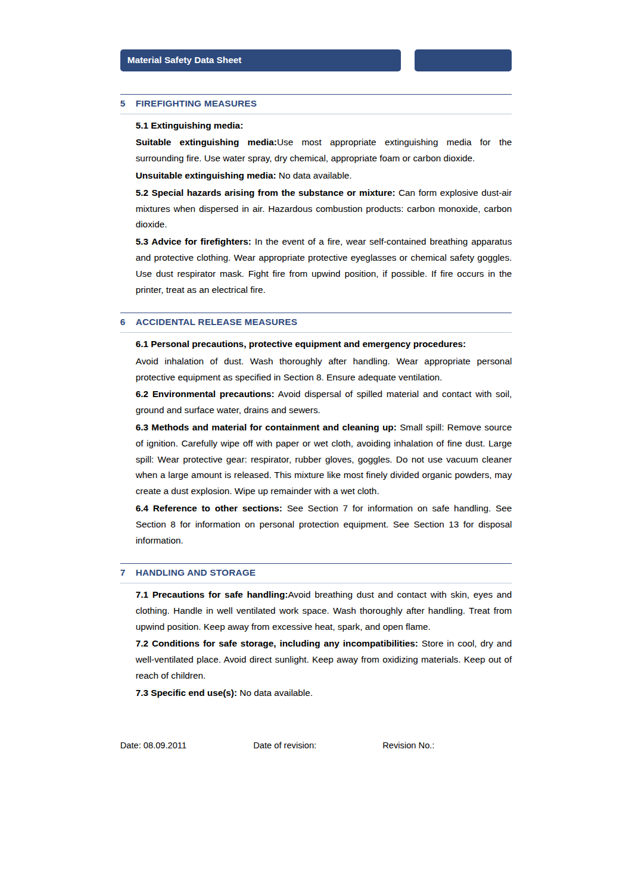Material Safety Data Sheet
5 FIREFIGHTING MEASURES
5.1 Extinguishing media:
Suitable extinguishing media: Use most appropriate extinguishing media for the surrounding fire. Use water spray, dry chemical, appropriate foam or carbon dioxide.
Unsuitable extinguishing media: No data available.
5.2 Special hazards arising from the substance or mixture: Can form explosive dust-air mixtures when dispersed in air. Hazardous combustion products: carbon monoxide, carbon dioxide.
5.3 Advice for firefighters: In the event of a fire, wear self-contained breathing apparatus and protective clothing. Wear appropriate protective eyeglasses or chemical safety goggles. Use dust respirator mask. Fight fire from upwind position, if possible. If fire occurs in the printer, treat as an electrical fire.
6 ACCIDENTAL RELEASE MEASURES
6.1 Personal precautions, protective equipment and emergency procedures:
Avoid inhalation of dust. Wash thoroughly after handling. Wear appropriate personal protective equipment as specified in Section 8. Ensure adequate ventilation.
6.2 Environmental precautions: Avoid dispersal of spilled material and contact with soil, ground and surface water, drains and sewers.
6.3 Methods and material for containment and cleaning up: Small spill: Remove source of ignition. Carefully wipe off with paper or wet cloth, avoiding inhalation of fine dust. Large spill: Wear protective gear: respirator, rubber gloves, goggles. Do not use vacuum cleaner when a large amount is released. This mixture like most finely divided organic powders, may create a dust explosion. Wipe up remainder with a wet cloth.
6.4 Reference to other sections: See Section 7 for information on safe handling. See Section 8 for information on personal protection equipment. See Section 13 for disposal information.
7 HANDLING AND STORAGE
7.1 Precautions for safe handling: Avoid breathing dust and contact with skin, eyes and clothing. Handle in well ventilated work space. Wash thoroughly after handling. Treat from upwind position. Keep away from excessive heat, spark, and open flame.
7.2 Conditions for safe storage, including any incompatibilities: Store in cool, dry and well-ventilated place. Avoid direct sunlight. Keep away from oxidizing materials. Keep out of reach of children.
7.3 Specific end use(s): No data available.
Date: 08.09.2011
Date of revision:
Revision No.: